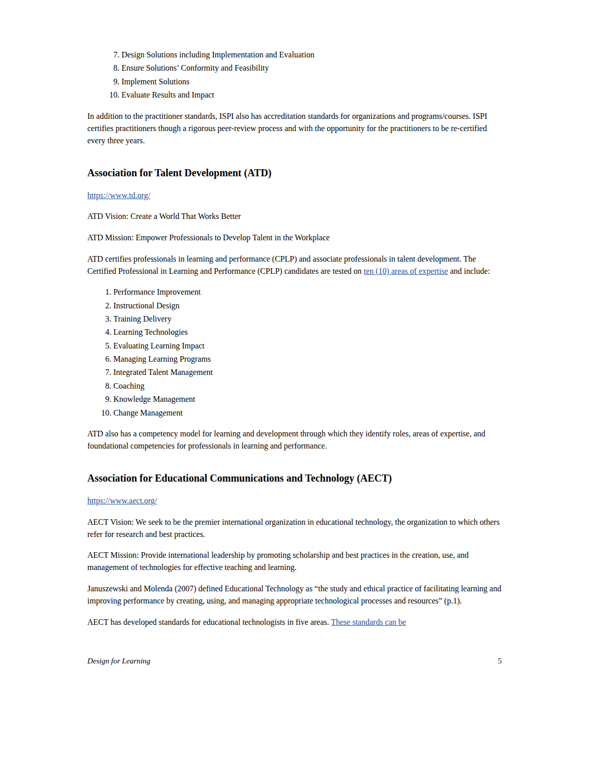Design Solutions including Implementation and Evaluation
Ensure Solutions’ Conformity and Feasibility
Implement Solutions
Evaluate Results and Impact
In addition to the practitioner standards, ISPI also has accreditation standards for organizations and programs/courses. ISPI certifies practitioners though a rigorous peer-review process and with the opportunity for the practitioners to be re-certified every three years.
Association for Talent Development (ATD)
https://www.td.org/
ATD Vision: Create a World That Works Better
ATD Mission: Empower Professionals to Develop Talent in the Workplace
ATD certifies professionals in learning and performance (CPLP) and associate professionals in talent development. The Certified Professional in Learning and Performance (CPLP) candidates are tested on ten (10) areas of expertise and include:
Performance Improvement
Instructional Design
Training Delivery
Learning Technologies
Evaluating Learning Impact
Managing Learning Programs
Integrated Talent Management
Coaching
Knowledge Management
Change Management
ATD also has a competency model for learning and development through which they identify roles, areas of expertise, and foundational competencies for professionals in learning and performance.
Association for Educational Communications and Technology (AECT)
https://www.aect.org/
AECT Vision: We seek to be the premier international organization in educational technology, the organization to which others refer for research and best practices.
AECT Mission: Provide international leadership by promoting scholarship and best practices in the creation, use, and management of technologies for effective teaching and learning.
Januszewski and Molenda (2007) defined Educational Technology as “the study and ethical practice of facilitating learning and improving performance by creating, using, and managing appropriate technological processes and resources” (p.1).
AECT has developed standards for educational technologists in five areas. These standards can be
Design for Learning 5